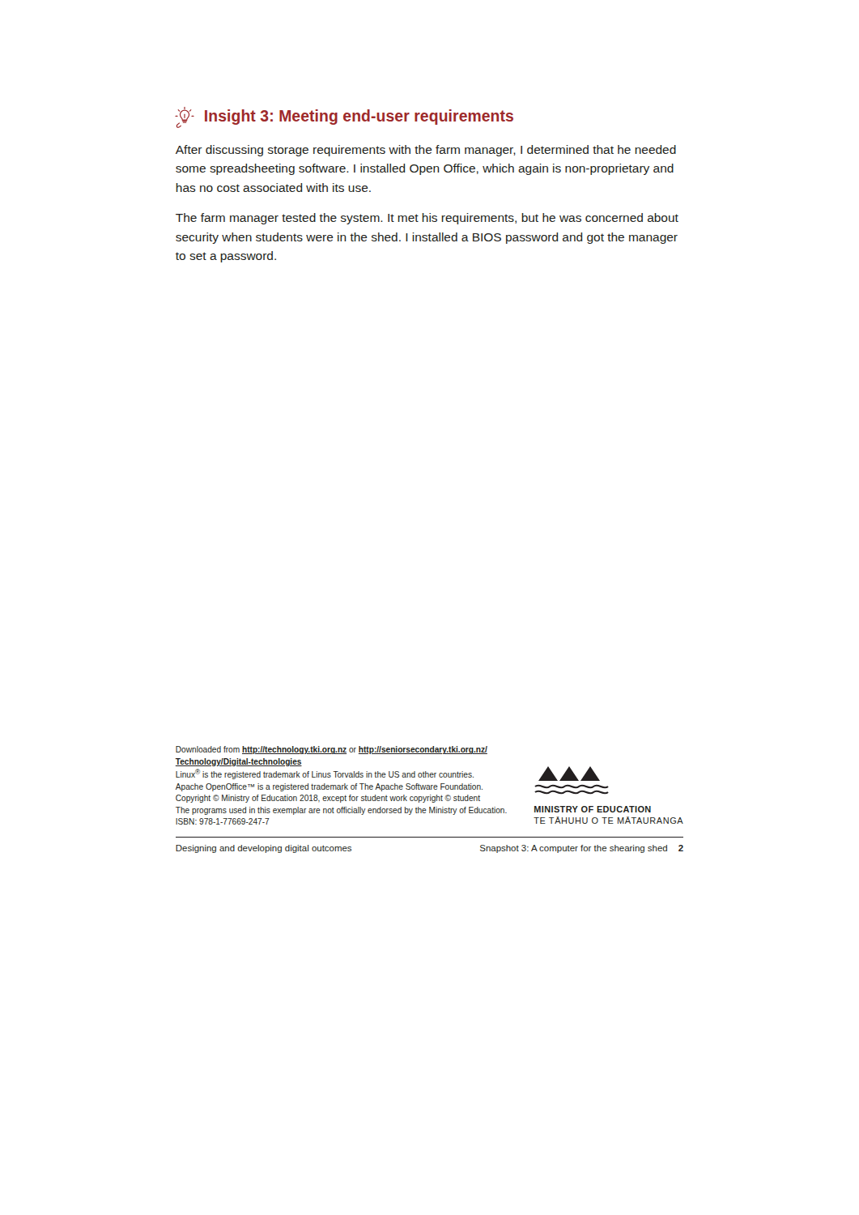Insight 3: Meeting end-user requirements
After discussing storage requirements with the farm manager, I determined that he needed some spreadsheeting software. I installed Open Office, which again is non-proprietary and has no cost associated with its use.
The farm manager tested the system. It met his requirements, but he was concerned about security when students were in the shed. I installed a BIOS password and got the manager to set a password.
Downloaded from http://technology.tki.org.nz or http://seniorsecondary.tki.org.nz/
Technology/Digital-technologies
Linux® is the registered trademark of Linus Torvalds in the US and other countries.
Apache OpenOffice™ is a registered trademark of The Apache Software Foundation.
Copyright © Ministry of Education 2018, except for student work copyright © student
The programs used in this exemplar are not officially endorsed by the Ministry of Education.
ISBN: 978-1-77669-247-7
MINISTRY OF EDUCATION
TE TĀHUHU O TE MĀTAURANGA
Designing and developing digital outcomes
Snapshot 3: A computer for the shearing shed 2